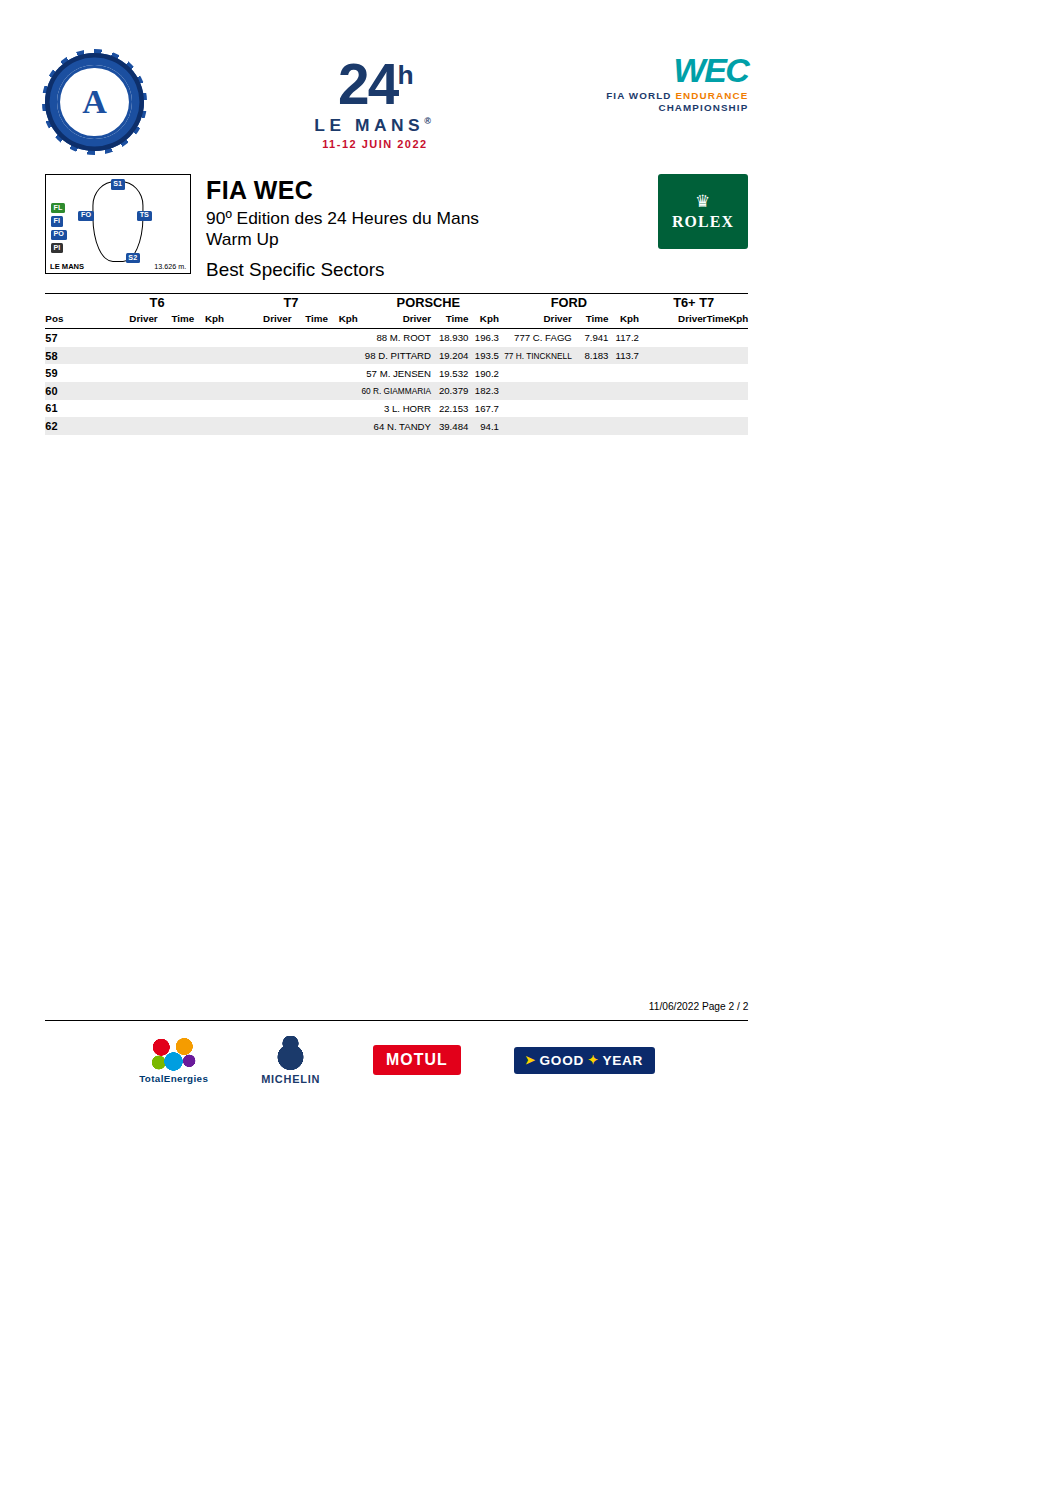24h
LE MANS®
11-12 JUIN 2022
WEC
FIA WORLD ENDURANCE
CHAMPIONSHIP
S1 S2 FL FI PO PI FO TS LE MANS 13.626 m.
FIA WEC
90º Edition des 24 Heures du Mans
Warm Up
Best Specific Sectors
♛
ROLEX
| | T6 | T7 | PORSCHE | FORD | T6+ T7 |
| --- | --- | --- | --- | --- | --- |
| Pos | Driver | Time | Kph | Driver | Time | Kph | Driver | Time | Kph | Driver | Time | Kph | Driver | Time | Kph |
| 57 | | | | | | | 88 M. ROOT | 18.930 | 196.3 | 777 C. FAGG | 7.941 | 117.2 | | | |
| 58 | | | | | | | 98 D. PITTARD | 19.204 | 193.5 | 77 H. TINCKNELL | 8.183 | 113.7 | | | |
| 59 | | | | | | | 57 M. JENSEN | 19.532 | 190.2 | | | | | | |
| 60 | | | | | | | 60 R. GIAMMARIA | 20.379 | 182.3 | | | | | | |
| 61 | | | | | | | 3 L. HORR | 22.153 | 167.7 | | | | | | |
| 62 | | | | | | | 64 N. TANDY | 39.484 | 94.1 | | | | | | |
11/06/2022 Page 2 / 2
TotalEnergies
MICHELIN
MOTUL
➤GOOD✦YEAR